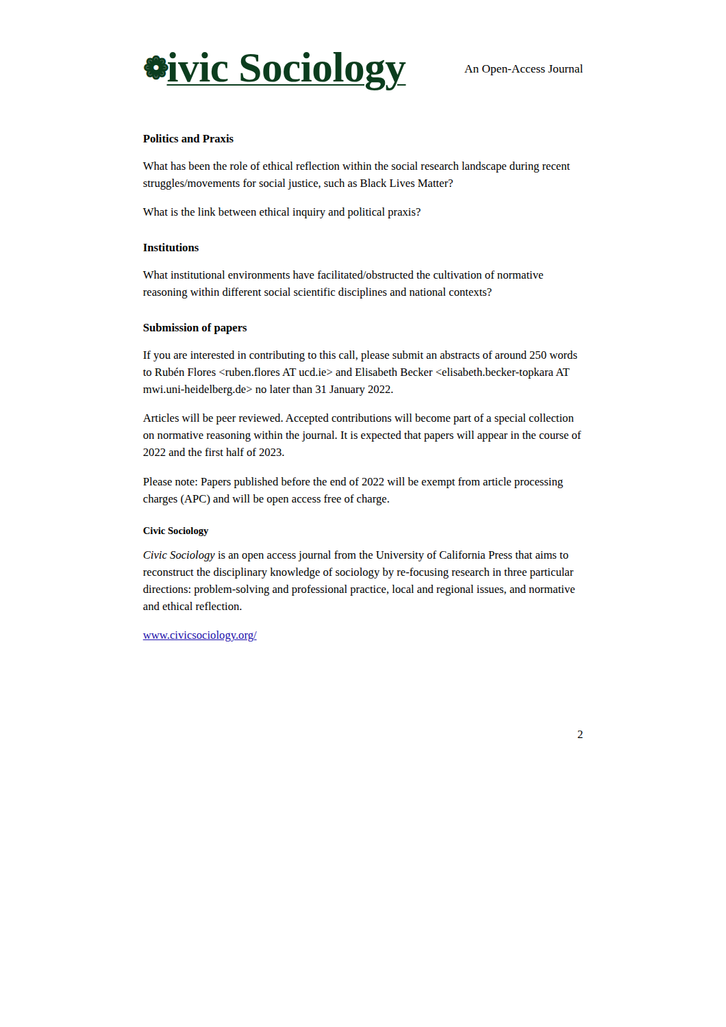❁ivic Sociology
An Open-Access Journal
Politics and Praxis
What has been the role of ethical reflection within the social research landscape during recent struggles/movements for social justice, such as Black Lives Matter?
What is the link between ethical inquiry and political praxis?
Institutions
What institutional environments have facilitated/obstructed the cultivation of normative reasoning within different social scientific disciplines and national contexts?
Submission of papers
If you are interested in contributing to this call, please submit an abstracts of around 250 words to Rubén Flores <ruben.flores AT ucd.ie> and Elisabeth Becker <elisabeth.becker-topkara AT mwi.uni-heidelberg.de> no later than 31 January 2022.
Articles will be peer reviewed. Accepted contributions will become part of a special collection on normative reasoning within the journal. It is expected that papers will appear in the course of 2022 and the first half of 2023.
Please note: Papers published before the end of 2022 will be exempt from article processing charges (APC) and will be open access free of charge.
Civic Sociology
Civic Sociology is an open access journal from the University of California Press that aims to reconstruct the disciplinary knowledge of sociology by re-focusing research in three particular directions: problem-solving and professional practice, local and regional issues, and normative and ethical reflection.
www.civicsociology.org/
2